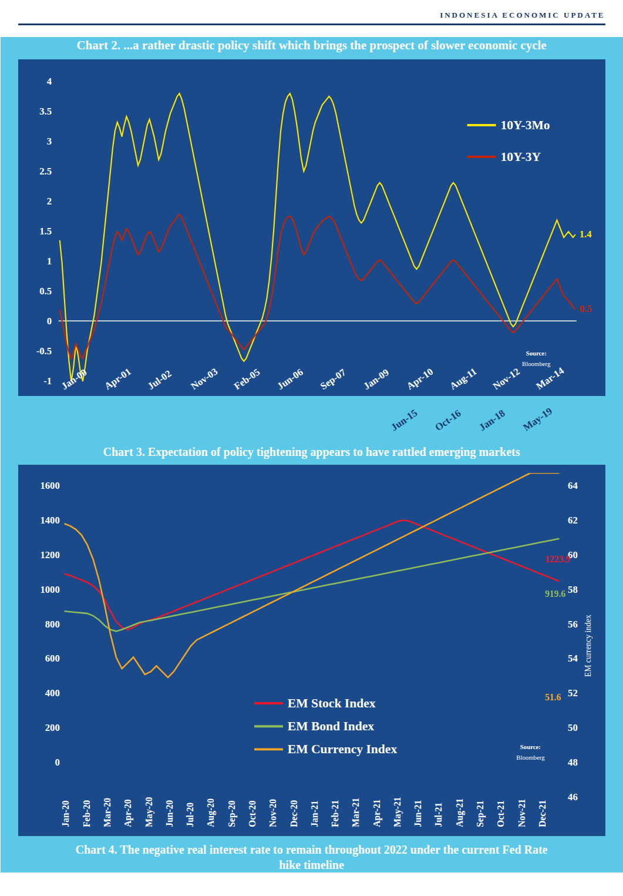INDONESIA ECONOMIC UPDATE
Chart 2. ...a rather drastic policy shift which brings the prospect of slower economic cycle
4 3.5 3 2.5 2 1.5 1 0.5 0 -0.5 -1 10Y-3Mo 10Y-3Y 1.4 0.5 Source: Bloomberg Jan-00 Apr-01 Jul-02 Nov-03 Feb-05 Jun-06 Sep-07 Jan-09 Apr-10 Aug-11 Nov-12 Mar-14
Jun-15 Oct-16 Jan-18 May-19
Chart 3. Expectation of policy tightening appears to have rattled emerging markets
1600 1400 1200 1000 800 600 400 200 0 64 62 60 58 56 54 52 50 48 46 EM currency index EM Stock Index EM Bond Index EM Currency Index 1223.9 919.6 51.6 Source: Bloomberg Jan-20 Feb-20 Mar-20 Apr-20 May-20 Jun-20 Jul-20 Aug-20 Sep-20 Oct-20 Nov-20 Dec-20 Jan-21 Feb-21 Mar-21 Apr-21 May-21 Jun-21 Jul-21 Aug-21 Sep-21 Oct-21 Nov-21 Dec-21
Chart 4. The negative real interest rate to remain throughout 2022 under the current Fed Rate hike timeline